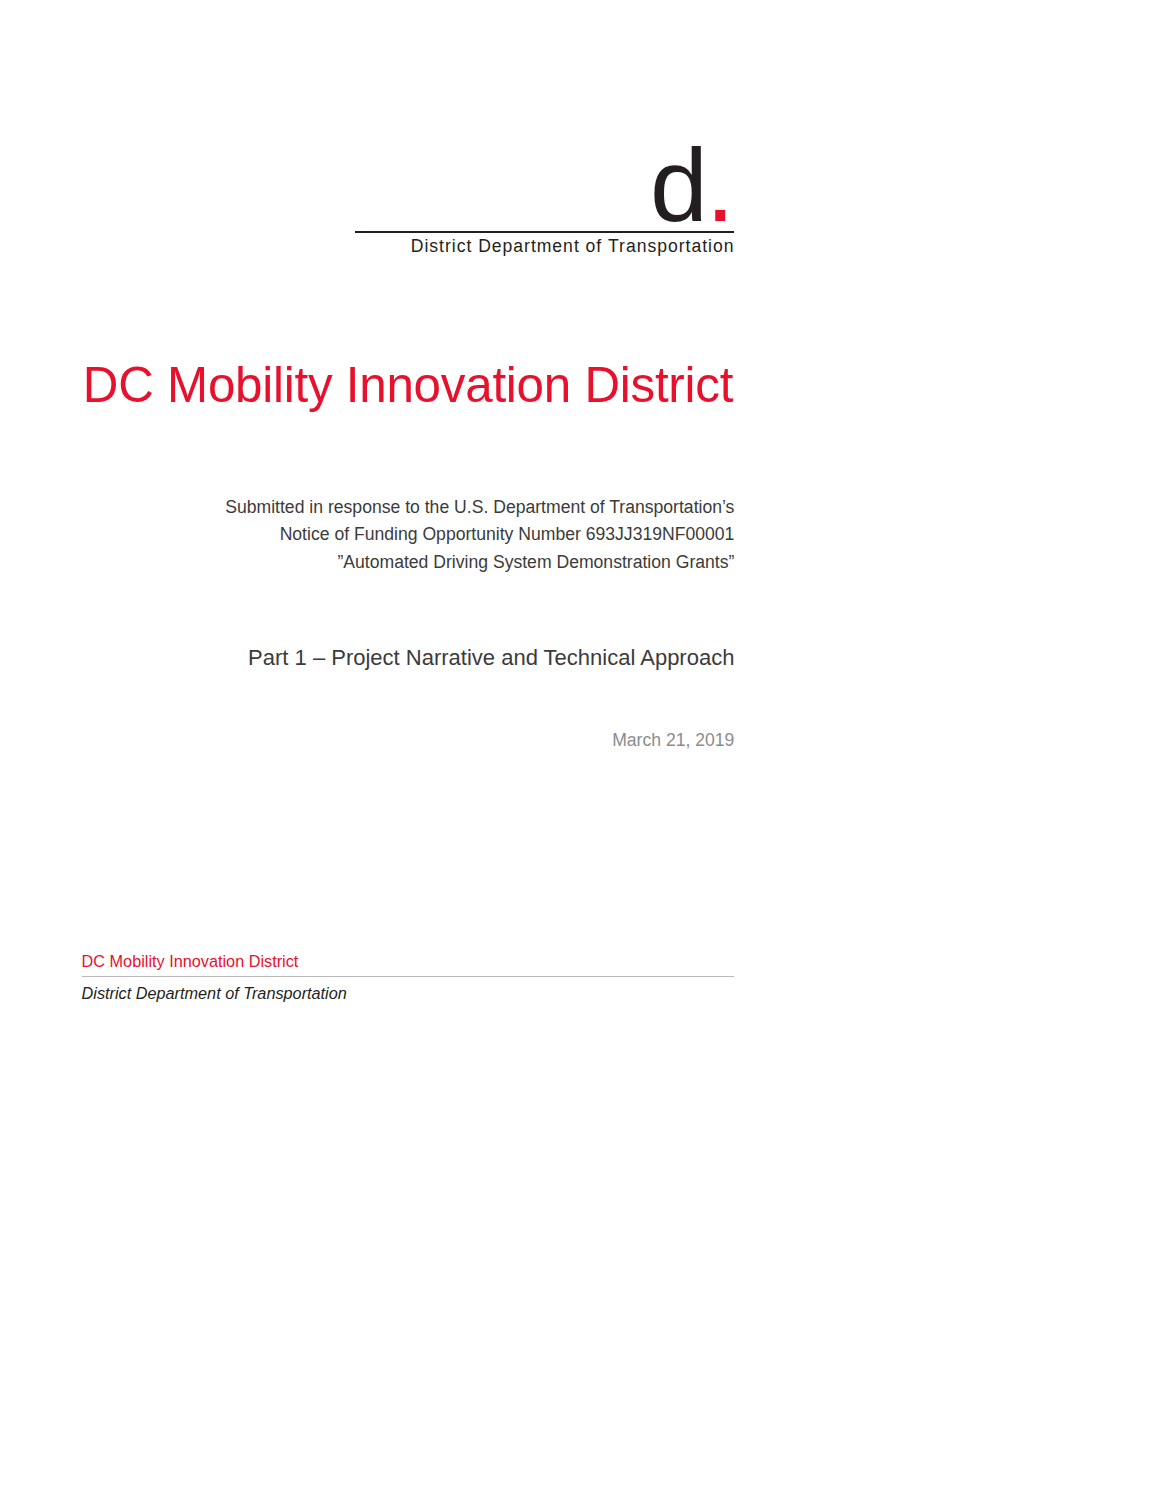d.
District Department of Transportation
DC Mobility Innovation District
Submitted in response to the U.S. Department of Transportation’s
Notice of Funding Opportunity Number 693JJ319NF00001
”Automated Driving System Demonstration Grants”
Part 1 – Project Narrative and Technical Approach
March 21, 2019
DC Mobility Innovation District
District Department of Transportation